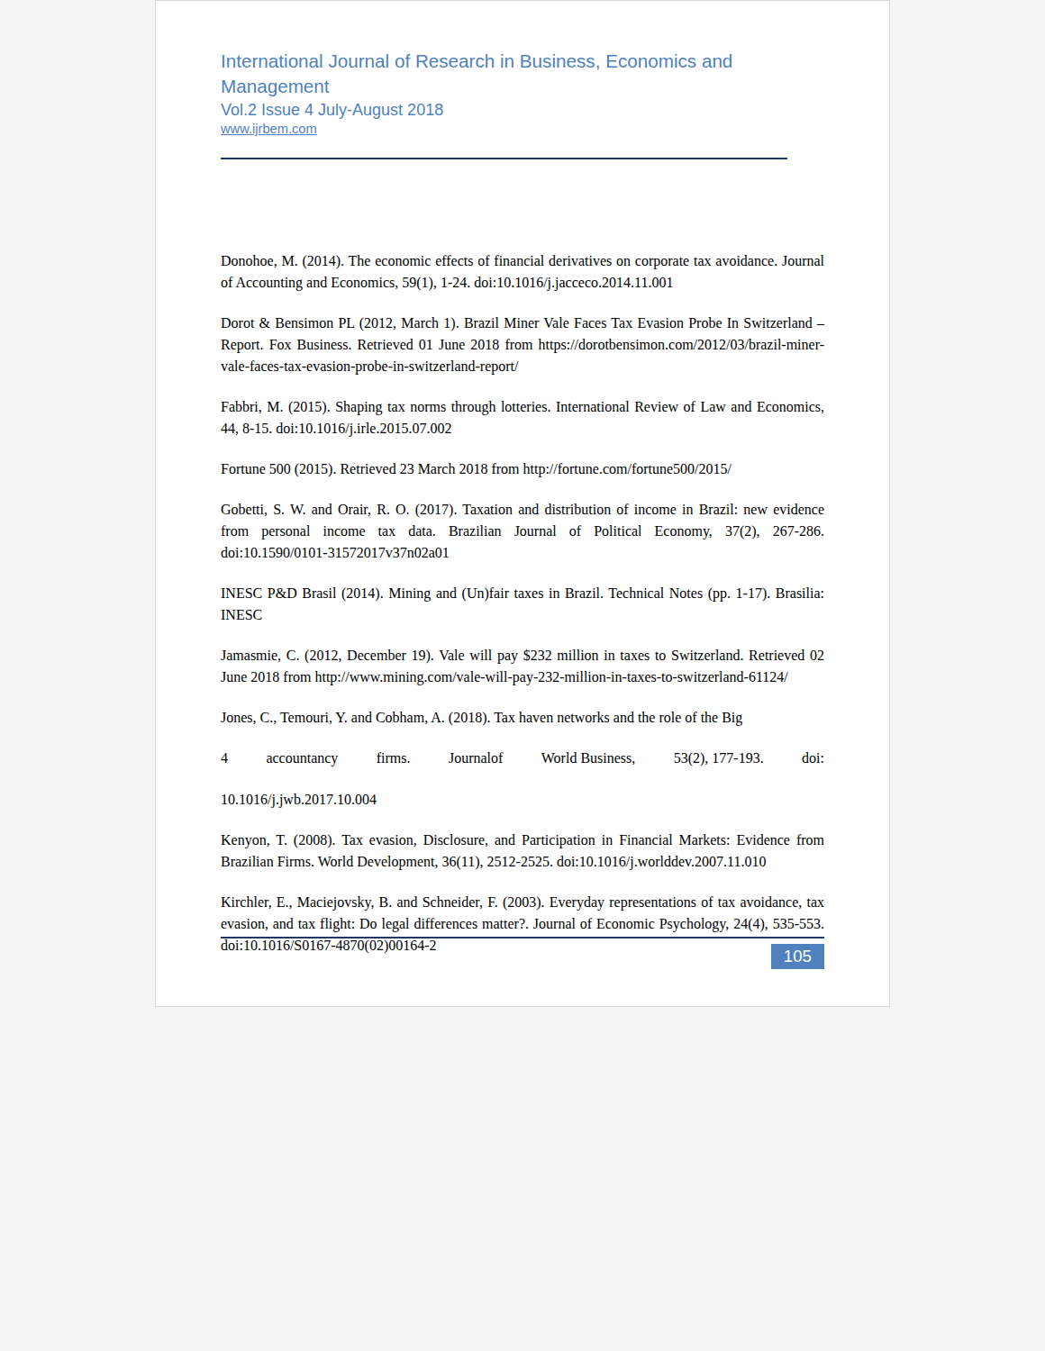International Journal of Research in Business, Economics and Management
Vol.2 Issue 4 July-August 2018
www.ijrbem.com
Donohoe, M. (2014). The economic effects of financial derivatives on corporate tax avoidance. Journal of Accounting and Economics, 59(1), 1-24. doi:10.1016/j.jacceco.2014.11.001
Dorot & Bensimon PL (2012, March 1). Brazil Miner Vale Faces Tax Evasion Probe In Switzerland – Report. Fox Business. Retrieved 01 June 2018 from https://dorotbensimon.com/2012/03/brazil-miner-vale-faces-tax-evasion-probe-in-switzerland-report/
Fabbri, M. (2015). Shaping tax norms through lotteries. International Review of Law and Economics, 44, 8-15. doi:10.1016/j.irle.2015.07.002
Fortune 500 (2015). Retrieved 23 March 2018 from http://fortune.com/fortune500/2015/
Gobetti, S. W. and Orair, R. O. (2017). Taxation and distribution of income in Brazil: new evidence from personal income tax data. Brazilian Journal of Political Economy, 37(2), 267-286. doi:10.1590/0101-31572017v37n02a01
INESC P&D Brasil (2014). Mining and (Un)fair taxes in Brazil. Technical Notes (pp. 1-17). Brasilia: INESC
Jamasmie, C. (2012, December 19). Vale will pay $232 million in taxes to Switzerland. Retrieved 02 June 2018 from http://www.mining.com/vale-will-pay-232-million-in-taxes-to-switzerland-61124/
Jones, C., Temouri, Y. and Cobham, A. (2018). Tax haven networks and the role of the Big
4 accountancy firms. Journalof World Business, 53(2), 177-193. doi:
10.1016/j.jwb.2017.10.004
Kenyon, T. (2008). Tax evasion, Disclosure, and Participation in Financial Markets: Evidence from Brazilian Firms. World Development, 36(11), 2512-2525. doi:10.1016/j.worlddev.2007.11.010
Kirchler, E., Maciejovsky, B. and Schneider, F. (2003). Everyday representations of tax avoidance, tax evasion, and tax flight: Do legal differences matter?. Journal of Economic Psychology, 24(4), 535-553. doi:10.1016/S0167-4870(02)00164-2
105